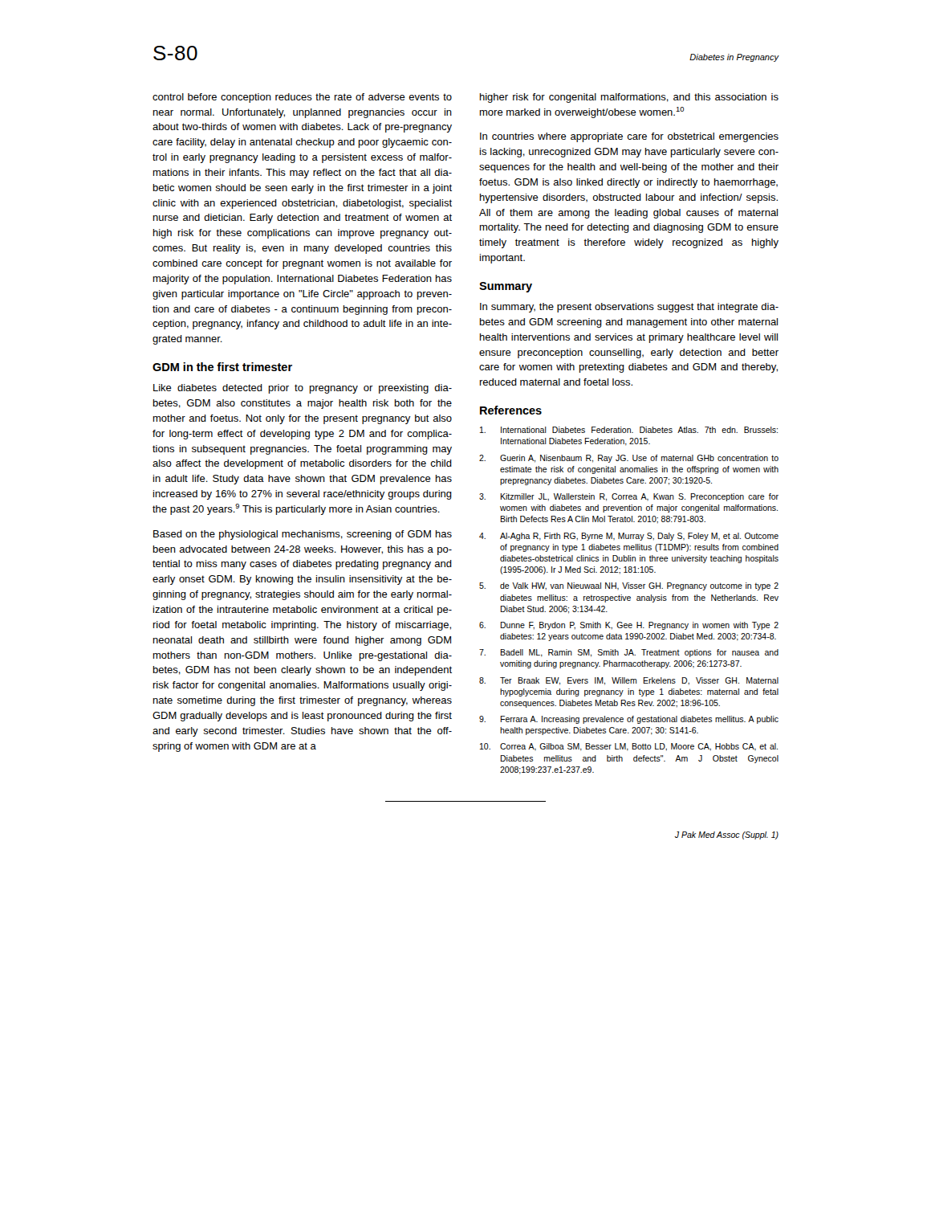S-80
Diabetes in Pregnancy
control before conception reduces the rate of adverse events to near normal. Unfortunately, unplanned pregnancies occur in about two-thirds of women with diabetes. Lack of pre-pregnancy care facility, delay in antenatal checkup and poor glycaemic control in early pregnancy leading to a persistent excess of malformations in their infants. This may reflect on the fact that all diabetic women should be seen early in the first trimester in a joint clinic with an experienced obstetrician, diabetologist, specialist nurse and dietician. Early detection and treatment of women at high risk for these complications can improve pregnancy outcomes. But reality is, even in many developed countries this combined care concept for pregnant women is not available for majority of the population. International Diabetes Federation has given particular importance on "Life Circle" approach to prevention and care of diabetes - a continuum beginning from preconception, pregnancy, infancy and childhood to adult life in an integrated manner.
GDM in the first trimester
Like diabetes detected prior to pregnancy or preexisting diabetes, GDM also constitutes a major health risk both for the mother and foetus. Not only for the present pregnancy but also for long-term effect of developing type 2 DM and for complications in subsequent pregnancies. The foetal programming may also affect the development of metabolic disorders for the child in adult life. Study data have shown that GDM prevalence has increased by 16% to 27% in several race/ethnicity groups during the past 20 years.9 This is particularly more in Asian countries.
Based on the physiological mechanisms, screening of GDM has been advocated between 24-28 weeks. However, this has a potential to miss many cases of diabetes predating pregnancy and early onset GDM. By knowing the insulin insensitivity at the beginning of pregnancy, strategies should aim for the early normalization of the intrauterine metabolic environment at a critical period for foetal metabolic imprinting. The history of miscarriage, neonatal death and stillbirth were found higher among GDM mothers than non-GDM mothers. Unlike pre-gestational diabetes, GDM has not been clearly shown to be an independent risk factor for congenital anomalies. Malformations usually originate sometime during the first trimester of pregnancy, whereas GDM gradually develops and is least pronounced during the first and early second trimester. Studies have shown that the offspring of women with GDM are at a
higher risk for congenital malformations, and this association is more marked in overweight/obese women.10
In countries where appropriate care for obstetrical emergencies is lacking, unrecognized GDM may have particularly severe consequences for the health and well-being of the mother and their foetus. GDM is also linked directly or indirectly to haemorrhage, hypertensive disorders, obstructed labour and infection/ sepsis. All of them are among the leading global causes of maternal mortality. The need for detecting and diagnosing GDM to ensure timely treatment is therefore widely recognized as highly important.
Summary
In summary, the present observations suggest that integrate diabetes and GDM screening and management into other maternal health interventions and services at primary healthcare level will ensure preconception counselling, early detection and better care for women with pretexting diabetes and GDM and thereby, reduced maternal and foetal loss.
References
International Diabetes Federation. Diabetes Atlas. 7th edn. Brussels: International Diabetes Federation, 2015.
Guerin A, Nisenbaum R, Ray JG. Use of maternal GHb concentration to estimate the risk of congenital anomalies in the offspring of women with prepregnancy diabetes. Diabetes Care. 2007; 30:1920-5.
Kitzmiller JL, Wallerstein R, Correa A, Kwan S. Preconception care for women with diabetes and prevention of major congenital malformations. Birth Defects Res A Clin Mol Teratol. 2010; 88:791-803.
Al-Agha R, Firth RG, Byrne M, Murray S, Daly S, Foley M, et al. Outcome of pregnancy in type 1 diabetes mellitus (T1DMP): results from combined diabetes-obstetrical clinics in Dublin in three university teaching hospitals (1995-2006). Ir J Med Sci. 2012; 181:105.
de Valk HW, van Nieuwaal NH, Visser GH. Pregnancy outcome in type 2 diabetes mellitus: a retrospective analysis from the Netherlands. Rev Diabet Stud. 2006; 3:134-42.
Dunne F, Brydon P, Smith K, Gee H. Pregnancy in women with Type 2 diabetes: 12 years outcome data 1990-2002. Diabet Med. 2003; 20:734-8.
Badell ML, Ramin SM, Smith JA. Treatment options for nausea and vomiting during pregnancy. Pharmacotherapy. 2006; 26:1273-87.
Ter Braak EW, Evers IM, Willem Erkelens D, Visser GH. Maternal hypoglycemia during pregnancy in type 1 diabetes: maternal and fetal consequences. Diabetes Metab Res Rev. 2002; 18:96-105.
Ferrara A. Increasing prevalence of gestational diabetes mellitus. A public health perspective. Diabetes Care. 2007; 30: S141-6.
Correa A, Gilboa SM, Besser LM, Botto LD, Moore CA, Hobbs CA, et al. Diabetes mellitus and birth defects". Am J Obstet Gynecol 2008;199:237.e1-237.e9.
J Pak Med Assoc (Suppl. 1)